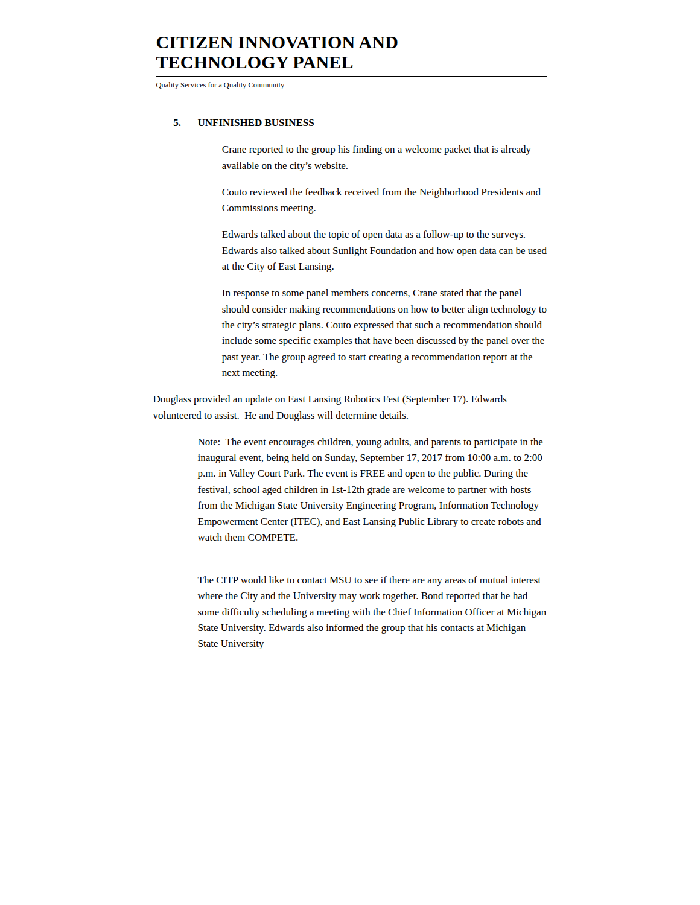CITIZEN INNOVATION AND
TECHNOLOGY PANEL
Quality Services for a Quality Community
5.
UNFINISHED BUSINESS
Crane reported to the group his finding on a welcome packet that is already available on the city’s website.
Couto reviewed the feedback received from the Neighborhood Presidents and Commissions meeting.
Edwards talked about the topic of open data as a follow-up to the surveys. Edwards also talked about Sunlight Foundation and how open data can be used at the City of East Lansing.
In response to some panel members concerns, Crane stated that the panel should consider making recommendations on how to better align technology to the city’s strategic plans. Couto expressed that such a recommendation should include some specific examples that have been discussed by the panel over the past year. The group agreed to start creating a recommendation report at the next meeting.
Douglass provided an update on East Lansing Robotics Fest (September 17). Edwards volunteered to assist. He and Douglass will determine details.
Note: The event encourages children, young adults, and parents to participate in the inaugural event, being held on Sunday, September 17, 2017 from 10:00 a.m. to 2:00 p.m. in Valley Court Park. The event is FREE and open to the public. During the festival, school aged children in 1st-12th grade are welcome to partner with hosts from the Michigan State University Engineering Program, Information Technology Empowerment Center (ITEC), and East Lansing Public Library to create robots and watch them COMPETE.
The CITP would like to contact MSU to see if there are any areas of mutual interest where the City and the University may work together. Bond reported that he had some difficulty scheduling a meeting with the Chief Information Officer at Michigan State University. Edwards also informed the group that his contacts at Michigan State University